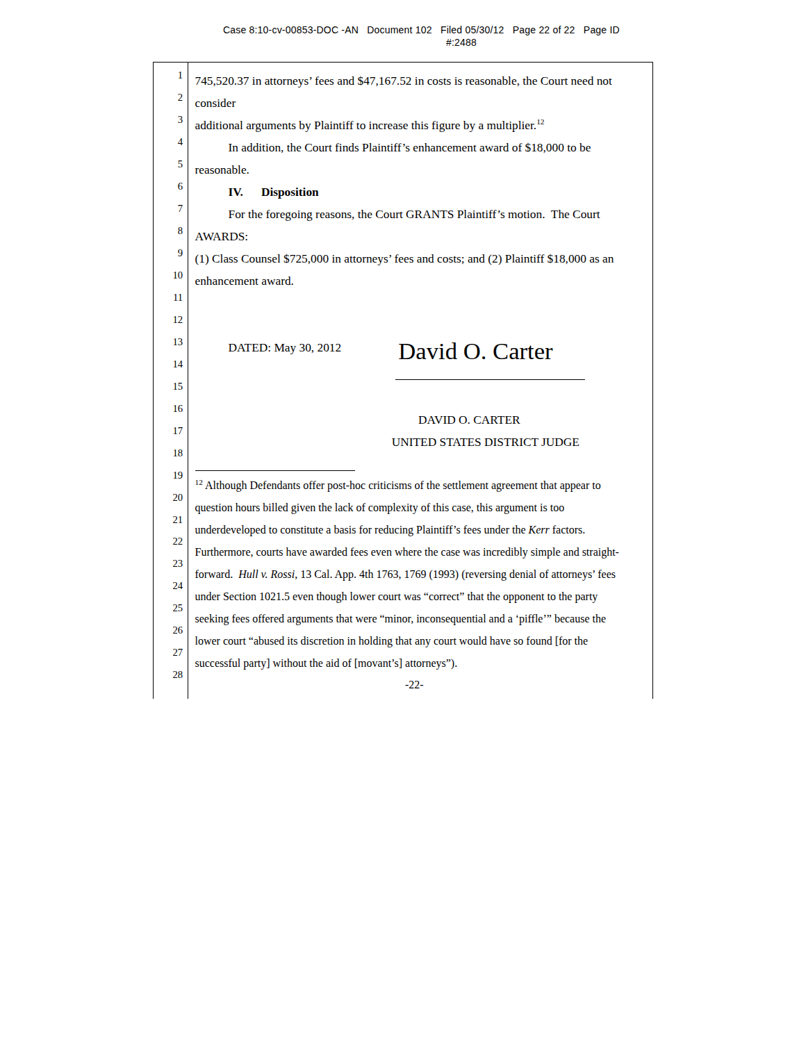Case 8:10-cv-00853-DOC -AN Document 102 Filed 05/30/12 Page 22 of 22 Page ID #:2488
1 2 3 4 5 6 7 8 9 10 11 12 13 14 15 16 17 18 19 20 21 22 23 24 25 26 27 28
745,520.37 in attorneys’ fees and $47,167.52 in costs is reasonable, the Court need not consider
additional arguments by Plaintiff to increase this figure by a multiplier.12
In addition, the Court finds Plaintiff’s enhancement award of $18,000 to be reasonable.
IV. Disposition
For the foregoing reasons, the Court GRANTS Plaintiff’s motion. The Court AWARDS:
(1) Class Counsel $725,000 in attorneys’ fees and costs; and (2) Plaintiff $18,000 as an
enhancement award.
DATED: May 30, 2012
David O. Carter
DAVID O. CARTER
UNITED STATES DISTRICT JUDGE
12 Although Defendants offer post-hoc criticisms of the settlement agreement that appear to question hours billed given the lack of complexity of this case, this argument is too underdeveloped to constitute a basis for reducing Plaintiff’s fees under the Kerr factors. Furthermore, courts have awarded fees even where the case was incredibly simple and straight-forward. Hull v. Rossi, 13 Cal. App. 4th 1763, 1769 (1993) (reversing denial of attorneys’ fees under Section 1021.5 even though lower court was “correct” that the opponent to the party seeking fees offered arguments that were “minor, inconsequential and a ‘piffle’” because the lower court “abused its discretion in holding that any court would have so found [for the successful party] without the aid of [movant’s] attorneys”).
-22-